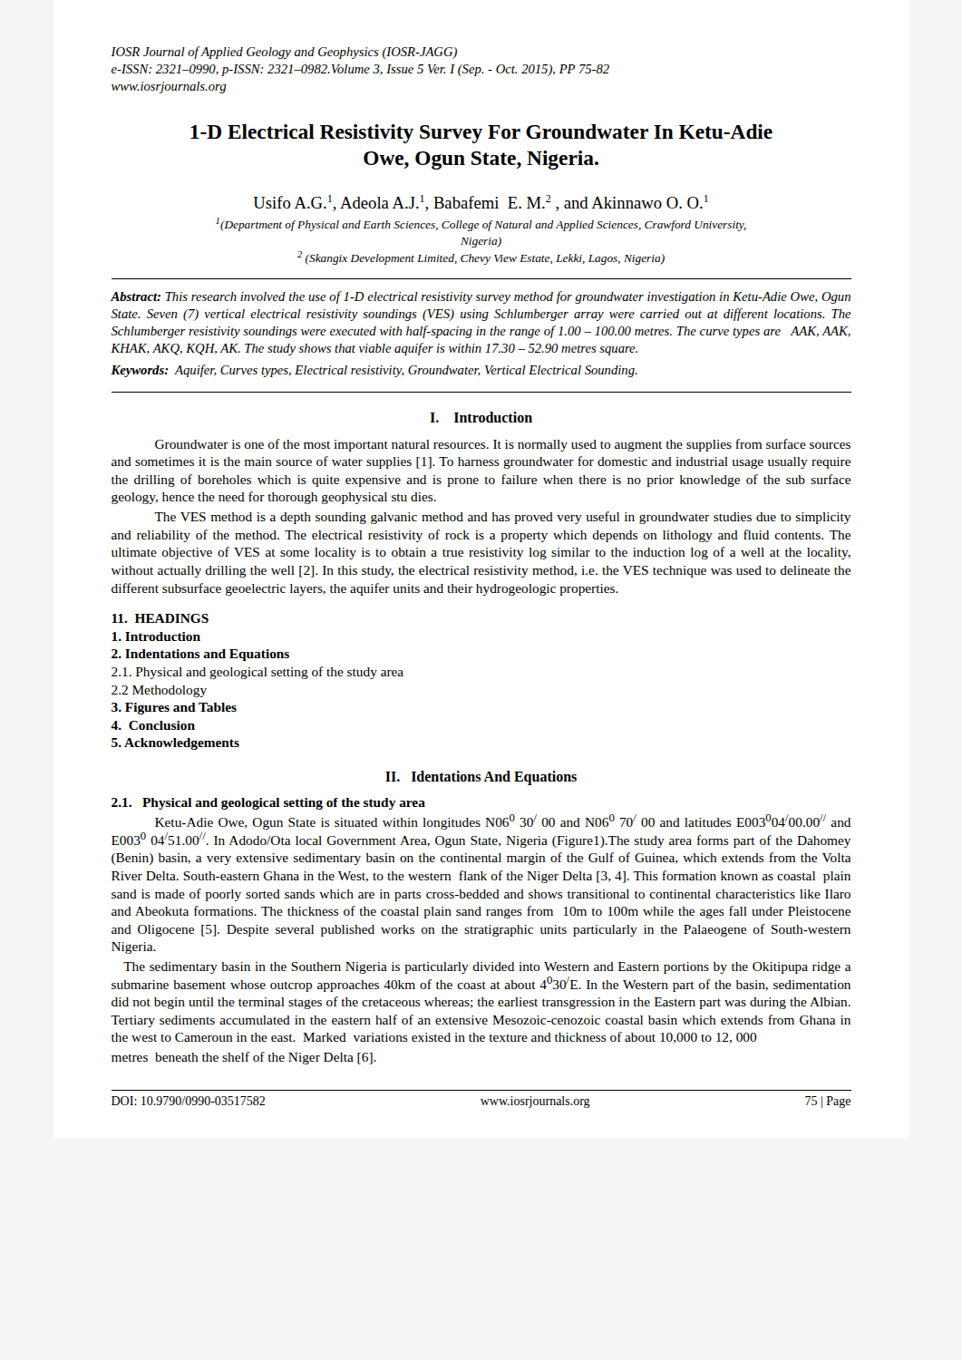IOSR Journal of Applied Geology and Geophysics (IOSR-JAGG)
e-ISSN: 2321–0990, p-ISSN: 2321–0982.Volume 3, Issue 5 Ver. I (Sep. - Oct. 2015), PP 75-82
www.iosrjournals.org
1-D Electrical Resistivity Survey For Groundwater In Ketu-Adie
Owe, Ogun State, Nigeria.
Usifo A.G.1, Adeola A.J.1, Babafemi E. M.2 , and Akinnawo O. O.1
1(Department of Physical and Earth Sciences, College of Natural and Applied Sciences, Crawford University,
Nigeria)
2 (Skangix Development Limited, Chevy View Estate, Lekki, Lagos, Nigeria)
Abstract: This research involved the use of 1-D electrical resistivity survey method for groundwater investigation in Ketu-Adie Owe, Ogun State. Seven (7) vertical electrical resistivity soundings (VES) using Schlumberger array were carried out at different locations. The Schlumberger resistivity soundings were executed with half-spacing in the range of 1.00 – 100.00 metres. The curve types are AAK, AAK, KHAK, AKQ, KQH, AK. The study shows that viable aquifer is within 17.30 – 52.90 metres square.
Keywords: Aquifer, Curves types, Electrical resistivity, Groundwater, Vertical Electrical Sounding.
I. Introduction
Groundwater is one of the most important natural resources. It is normally used to augment the supplies from surface sources and sometimes it is the main source of water supplies [1]. To harness groundwater for domestic and industrial usage usually require the drilling of boreholes which is quite expensive and is prone to failure when there is no prior knowledge of the sub surface geology, hence the need for thorough geophysical stu dies.
The VES method is a depth sounding galvanic method and has proved very useful in groundwater studies due to simplicity and reliability of the method. The electrical resistivity of rock is a property which depends on lithology and fluid contents. The ultimate objective of VES at some locality is to obtain a true resistivity log similar to the induction log of a well at the locality, without actually drilling the well [2]. In this study, the electrical resistivity method, i.e. the VES technique was used to delineate the different subsurface geoelectric layers, the aquifer units and their hydrogeologic properties.
11. HEADINGS
1. Introduction
2. Indentations and Equations
2.1. Physical and geological setting of the study area
2.2 Methodology
3. Figures and Tables
4. Conclusion
5. Acknowledgements
II. Identations And Equations
2.1. Physical and geological setting of the study area
Ketu-Adie Owe, Ogun State is situated within longitudes N060 30/ 00 and N060 70/ 00 and latitudes E003004/00.00// and E0030 04/51.00//. In Adodo/Ota local Government Area, Ogun State, Nigeria (Figure1).The study area forms part of the Dahomey (Benin) basin, a very extensive sedimentary basin on the continental margin of the Gulf of Guinea, which extends from the Volta River Delta. South-eastern Ghana in the West, to the western flank of the Niger Delta [3, 4]. This formation known as coastal plain sand is made of poorly sorted sands which are in parts cross-bedded and shows transitional to continental characteristics like Ilaro and Abeokuta formations. The thickness of the coastal plain sand ranges from 10m to 100m while the ages fall under Pleistocene and Oligocene [5]. Despite several published works on the stratigraphic units particularly in the Palaeogene of South-western Nigeria.
The sedimentary basin in the Southern Nigeria is particularly divided into Western and Eastern portions by the Okitipupa ridge a submarine basement whose outcrop approaches 40km of the coast at about 4030/E. In the Western part of the basin, sedimentation did not begin until the terminal stages of the cretaceous whereas; the earliest transgression in the Eastern part was during the Albian. Tertiary sediments accumulated in the eastern half of an extensive Mesozoic-cenozoic coastal basin which extends from Ghana in the west to Cameroun in the east. Marked variations existed in the texture and thickness of about 10,000 to 12, 000
metres beneath the shelf of the Niger Delta [6].
DOI: 10.9790/0990-03517582 www.iosrjournals.org 75 | Page